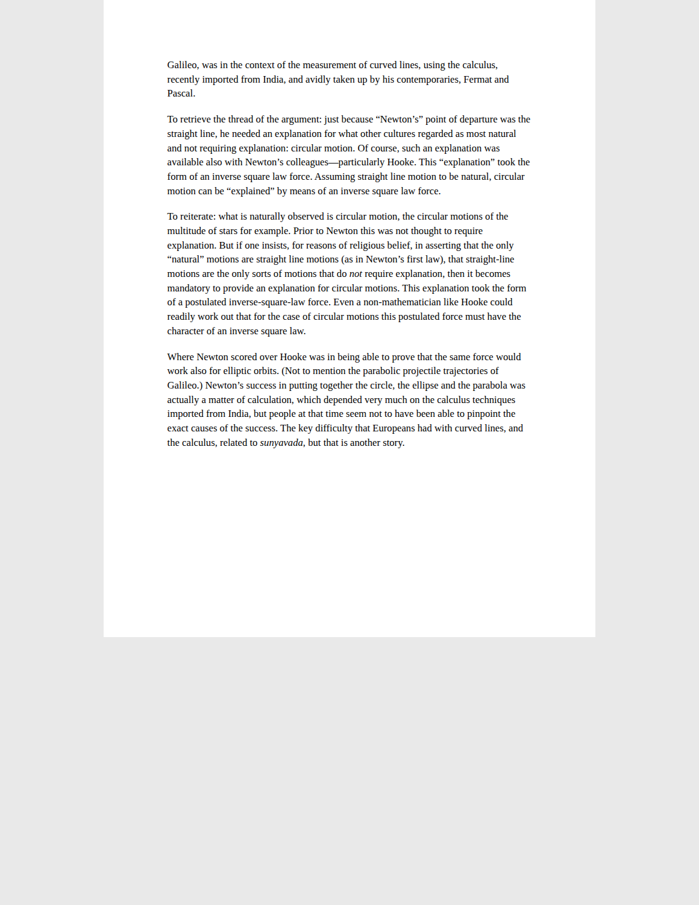Galileo, was in the context of the measurement of curved lines, using the calculus, recently imported from India, and avidly taken up by his contemporaries, Fermat and Pascal.
To retrieve the thread of the argument: just because “Newton’s” point of departure was the straight line, he needed an explanation for what other cultures regarded as most natural and not requiring explanation: circular motion. Of course, such an explanation was available also with Newton’s colleagues—particularly Hooke. This “explanation” took the form of an inverse square law force. Assuming straight line motion to be natural, circular motion can be “explained” by means of an inverse square law force.
To reiterate: what is naturally observed is circular motion, the circular motions of the multitude of stars for example. Prior to Newton this was not thought to require explanation. But if one insists, for reasons of religious belief, in asserting that the only “natural” motions are straight line motions (as in Newton’s first law), that straight-line motions are the only sorts of motions that do not require explanation, then it becomes mandatory to provide an explanation for circular motions. This explanation took the form of a postulated inverse-square-law force. Even a non-mathematician like Hooke could readily work out that for the case of circular motions this postulated force must have the character of an inverse square law.
Where Newton scored over Hooke was in being able to prove that the same force would work also for elliptic orbits. (Not to mention the parabolic projectile trajectories of Galileo.) Newton’s success in putting together the circle, the ellipse and the parabola was actually a matter of calculation, which depended very much on the calculus techniques imported from India, but people at that time seem not to have been able to pinpoint the exact causes of the success. The key difficulty that Europeans had with curved lines, and the calculus, related to sunyavada, but that is another story.